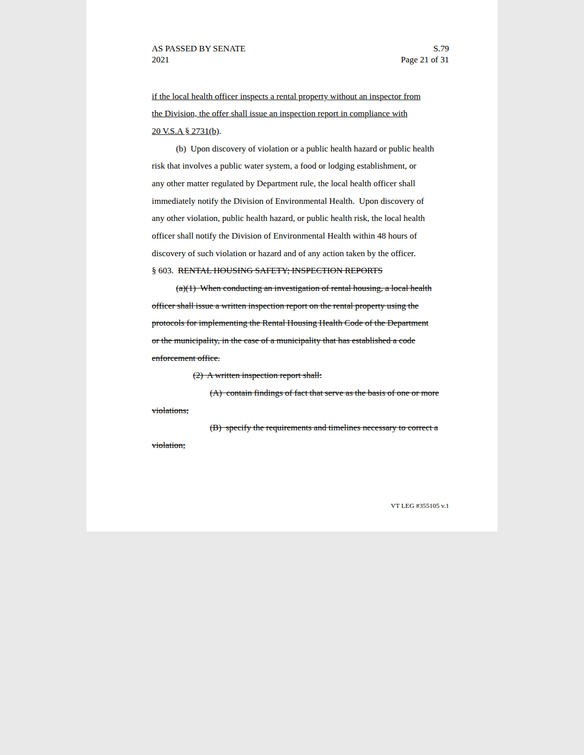AS PASSED BY SENATE S.79
2021 Page 21 of 31
if the local health officer inspects a rental property without an inspector from
the Division, the offer shall issue an inspection report in compliance with
20 V.S.A § 2731(b).
(b) Upon discovery of violation or a public health hazard or public health
risk that involves a public water system, a food or lodging establishment, or
any other matter regulated by Department rule, the local health officer shall
immediately notify the Division of Environmental Health. Upon discovery of
any other violation, public health hazard, or public health risk, the local health
officer shall notify the Division of Environmental Health within 48 hours of
discovery of such violation or hazard and of any action taken by the officer.
§ 603. RENTAL HOUSING SAFETY; INSPECTION REPORTS
(a)(1) When conducting an investigation of rental housing, a local health
officer shall issue a written inspection report on the rental property using the
protocols for implementing the Rental Housing Health Code of the Department
or the municipality, in the case of a municipality that has established a code
enforcement office.
(2) A written inspection report shall:
(A) contain findings of fact that serve as the basis of one or more
violations;
(B) specify the requirements and timelines necessary to correct a
violation;
VT LEG #355105 v.1